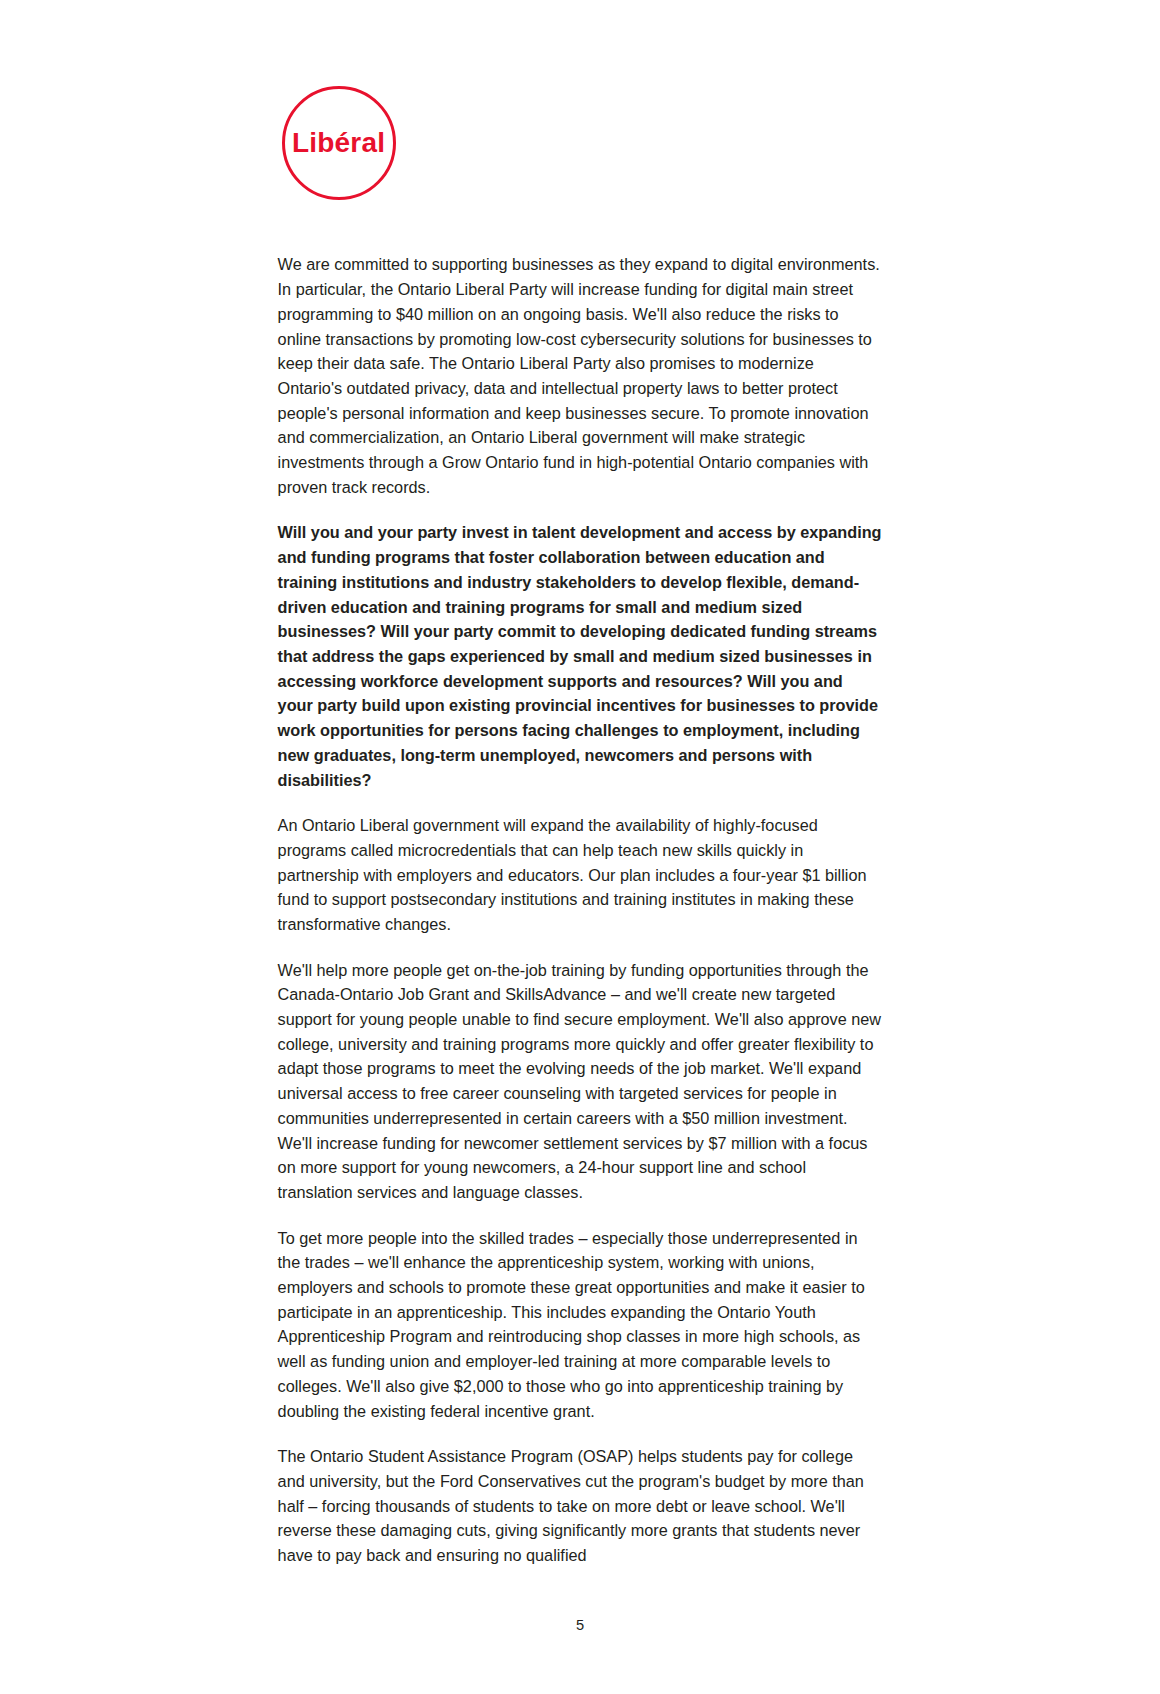Libéral
We are committed to supporting businesses as they expand to digital environments. In particular, the Ontario Liberal Party will increase funding for digital main street programming to $40 million on an ongoing basis. We'll also reduce the risks to online transactions by promoting low-cost cybersecurity solutions for businesses to keep their data safe. The Ontario Liberal Party also promises to modernize Ontario's outdated privacy, data and intellectual property laws to better protect people's personal information and keep businesses secure. To promote innovation and commercialization, an Ontario Liberal government will make strategic investments through a Grow Ontario fund in high-potential Ontario companies with proven track records.
Will you and your party invest in talent development and access by expanding and funding programs that foster collaboration between education and training institutions and industry stakeholders to develop flexible, demand-driven education and training programs for small and medium sized businesses? Will your party commit to developing dedicated funding streams that address the gaps experienced by small and medium sized businesses in accessing workforce development supports and resources? Will you and your party build upon existing provincial incentives for businesses to provide work opportunities for persons facing challenges to employment, including new graduates, long-term unemployed, newcomers and persons with disabilities?
An Ontario Liberal government will expand the availability of highly-focused programs called microcredentials that can help teach new skills quickly in partnership with employers and educators. Our plan includes a four-year $1 billion fund to support postsecondary institutions and training institutes in making these transformative changes.
We'll help more people get on-the-job training by funding opportunities through the Canada-Ontario Job Grant and SkillsAdvance – and we'll create new targeted support for young people unable to find secure employment. We'll also approve new college, university and training programs more quickly and offer greater flexibility to adapt those programs to meet the evolving needs of the job market. We'll expand universal access to free career counseling with targeted services for people in communities underrepresented in certain careers with a $50 million investment. We'll increase funding for newcomer settlement services by $7 million with a focus on more support for young newcomers, a 24-hour support line and school translation services and language classes.
To get more people into the skilled trades – especially those underrepresented in the trades – we'll enhance the apprenticeship system, working with unions, employers and schools to promote these great opportunities and make it easier to participate in an apprenticeship. This includes expanding the Ontario Youth Apprenticeship Program and reintroducing shop classes in more high schools, as well as funding union and employer-led training at more comparable levels to colleges. We'll also give $2,000 to those who go into apprenticeship training by doubling the existing federal incentive grant.
The Ontario Student Assistance Program (OSAP) helps students pay for college and university, but the Ford Conservatives cut the program's budget by more than half – forcing thousands of students to take on more debt or leave school. We'll reverse these damaging cuts, giving significantly more grants that students never have to pay back and ensuring no qualified
5